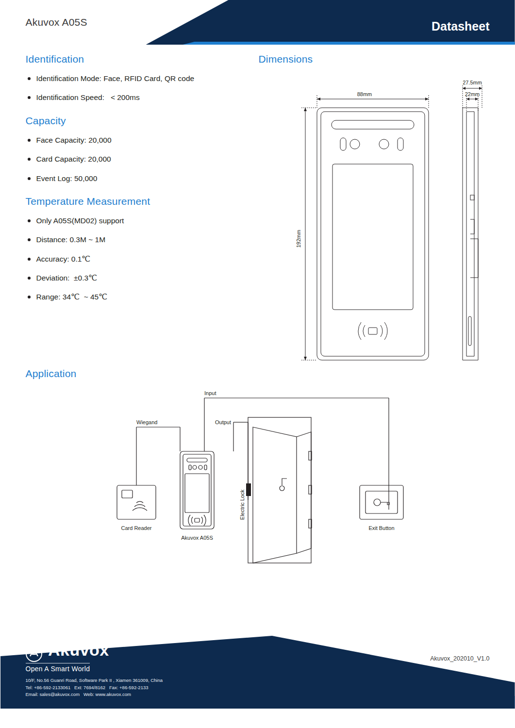Akuvox A05S
Datasheet
Identification
Identification Mode: Face, RFID Card, QR code
Identification Speed: < 200ms
Capacity
Face Capacity: 20,000
Card Capacity: 20,000
Event Log: 50,000
Temperature Measurement
Only A05S(MD02) support
Distance: 0.3M ~ 1M
Accuracy: 0.1℃
Deviation: ±0.3℃
Range: 34℃ ~ 45℃
Dimensions
88mm 192mm 27.5mm 22mm
Application
Input Wiegand Output Card Reader Akuvox A05S Exit Button Electric Lock
Akuvox_202010_V1.0
Akuvox
Open A Smart World
10/F, No.56 Guanri Road, Software Park II , Xiamen 361009, China
Tel: +86-592-2133061 Ext: 7694/8162 Fax: +86-592-2133
Email: sales@akuvox.com Web: www.akuvox.com